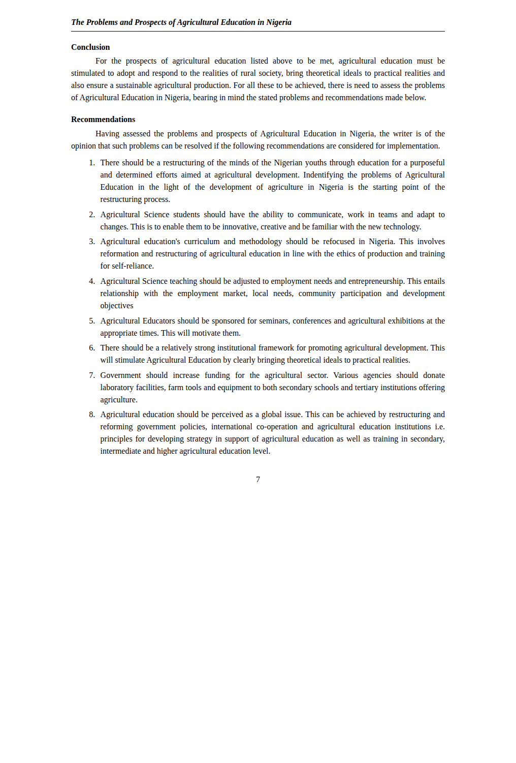The Problems and Prospects of Agricultural Education in Nigeria
Conclusion
For the prospects of agricultural education listed above to be met, agricultural education must be stimulated to adopt and respond to the realities of rural society, bring theoretical ideals to practical realities and also ensure a sustainable agricultural production. For all these to be achieved, there is need to assess the problems of Agricultural Education in Nigeria, bearing in mind the stated problems and recommendations made below.
Recommendations
Having assessed the problems and prospects of Agricultural Education in Nigeria, the writer is of the opinion that such problems can be resolved if the following recommendations are considered for implementation.
There should be a restructuring of the minds of the Nigerian youths through education for a purposeful and determined efforts aimed at agricultural development. Indentifying the problems of Agricultural Education in the light of the development of agriculture in Nigeria is the starting point of the restructuring process.
Agricultural Science students should have the ability to communicate, work in teams and adapt to changes. This is to enable them to be innovative, creative and be familiar with the new technology.
Agricultural education's curriculum and methodology should be refocused in Nigeria. This involves reformation and restructuring of agricultural education in line with the ethics of production and training for self-reliance.
Agricultural Science teaching should be adjusted to employment needs and entrepreneurship. This entails relationship with the employment market, local needs, community participation and development objectives
Agricultural Educators should be sponsored for seminars, conferences and agricultural exhibitions at the appropriate times. This will motivate them.
There should be a relatively strong institutional framework for promoting agricultural development. This will stimulate Agricultural Education by clearly bringing theoretical ideals to practical realities.
Government should increase funding for the agricultural sector. Various agencies should donate laboratory facilities, farm tools and equipment to both secondary schools and tertiary institutions offering agriculture.
Agricultural education should be perceived as a global issue. This can be achieved by restructuring and reforming government policies, international co-operation and agricultural education institutions i.e. principles for developing strategy in support of agricultural education as well as training in secondary, intermediate and higher agricultural education level.
7